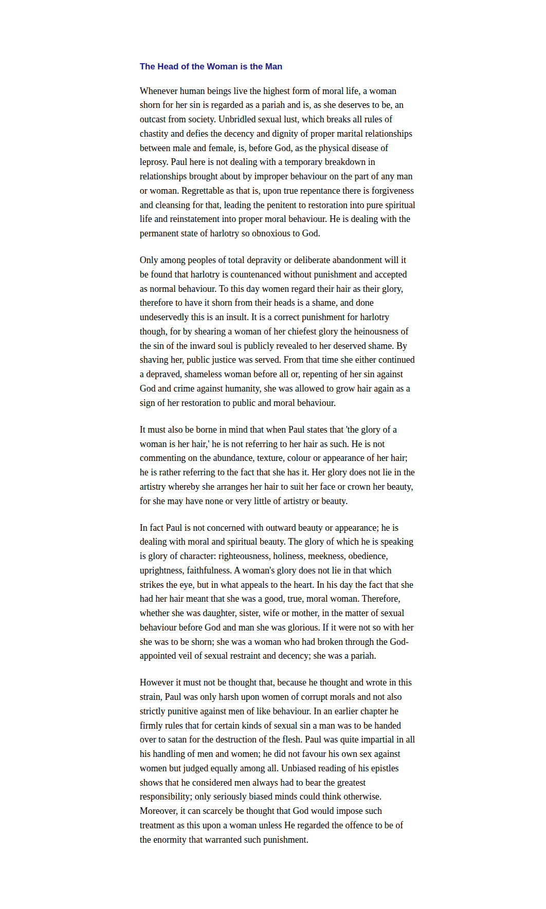The Head of the Woman is the Man
Whenever human beings live the highest form of moral life, a woman shorn for her sin is regarded as a pariah and is, as she deserves to be, an outcast from society. Unbridled sexual lust, which breaks all rules of chastity and defies the decency and dignity of proper marital relationships between male and female, is, before God, as the physical disease of leprosy. Paul here is not dealing with a temporary breakdown in relationships brought about by improper behaviour on the part of any man or woman. Regrettable as that is, upon true repentance there is forgiveness and cleansing for that, leading the penitent to restoration into pure spiritual life and reinstatement into proper moral behaviour. He is dealing with the permanent state of harlotry so obnoxious to God.
Only among peoples of total depravity or deliberate abandonment will it be found that harlotry is countenanced without punishment and accepted as normal behaviour. To this day women regard their hair as their glory, therefore to have it shorn from their heads is a shame, and done undeservedly this is an insult. It is a correct punishment for harlotry though, for by shearing a woman of her chiefest glory the heinousness of the sin of the inward soul is publicly revealed to her deserved shame. By shaving her, public justice was served. From that time she either continued a depraved, shameless woman before all or, repenting of her sin against God and crime against humanity, she was allowed to grow hair again as a sign of her restoration to public and moral behaviour.
It must also be borne in mind that when Paul states that 'the glory of a woman is her hair,' he is not referring to her hair as such. He is not commenting on the abundance, texture, colour or appearance of her hair; he is rather referring to the fact that she has it. Her glory does not lie in the artistry whereby she arranges her hair to suit her face or crown her beauty, for she may have none or very little of artistry or beauty.
In fact Paul is not concerned with outward beauty or appearance; he is dealing with moral and spiritual beauty. The glory of which he is speaking is glory of character: righteousness, holiness, meekness, obedience, uprightness, faithfulness. A woman's glory does not lie in that which strikes the eye, but in what appeals to the heart. In his day the fact that she had her hair meant that she was a good, true, moral woman. Therefore, whether she was daughter, sister, wife or mother, in the matter of sexual behaviour before God and man she was glorious. If it were not so with her she was to be shorn; she was a woman who had broken through the God-appointed veil of sexual restraint and decency; she was a pariah.
However it must not be thought that, because he thought and wrote in this strain, Paul was only harsh upon women of corrupt morals and not also strictly punitive against men of like behaviour. In an earlier chapter he firmly rules that for certain kinds of sexual sin a man was to be handed over to satan for the destruction of the flesh. Paul was quite impartial in all his handling of men and women; he did not favour his own sex against women but judged equally among all. Unbiased reading of his epistles shows that he considered men always had to bear the greatest responsibility; only seriously biased minds could think otherwise. Moreover, it can scarcely be thought that God would impose such treatment as this upon a woman unless He regarded the offence to be of the enormity that warranted such punishment.